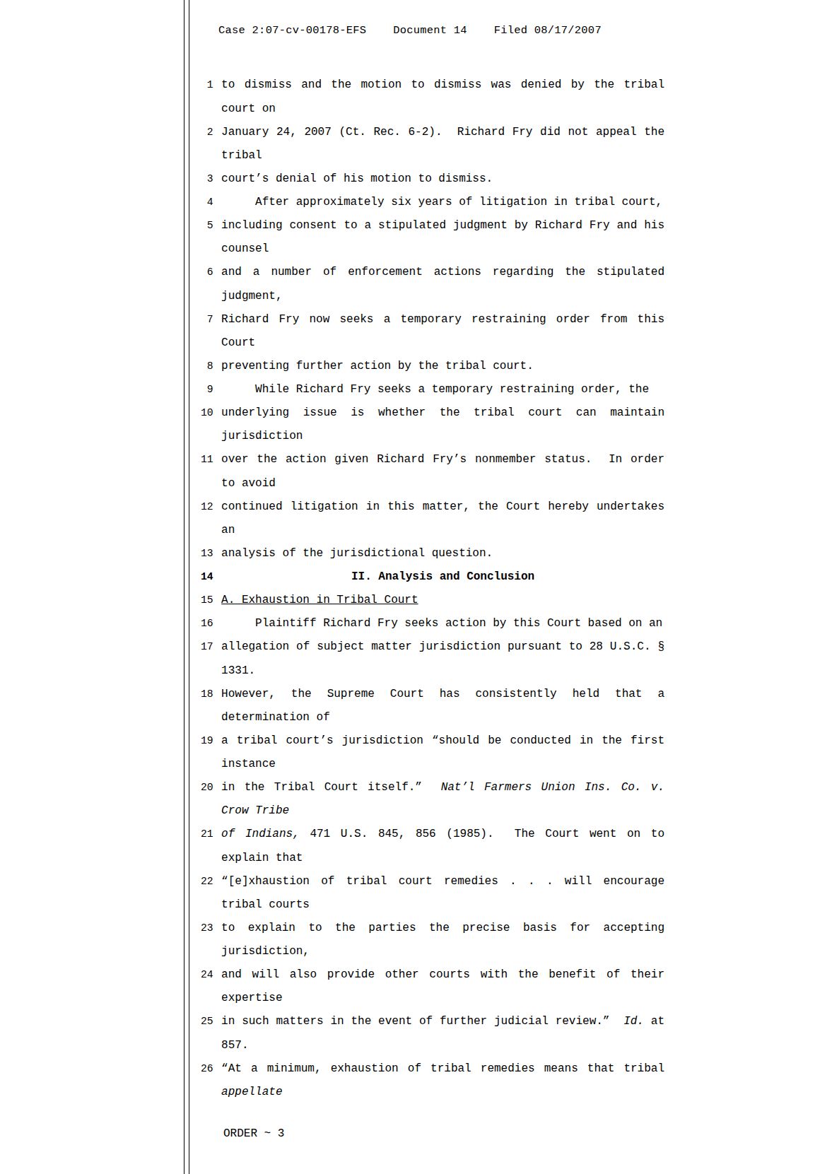Case 2:07-cv-00178-EFS Document 14 Filed 08/17/2007
to dismiss and the motion to dismiss was denied by the tribal court on
January 24, 2007 (Ct. Rec. 6-2). Richard Fry did not appeal the tribal
court’s denial of his motion to dismiss.
After approximately six years of litigation in tribal court,
including consent to a stipulated judgment by Richard Fry and his counsel
and a number of enforcement actions regarding the stipulated judgment,
Richard Fry now seeks a temporary restraining order from this Court
preventing further action by the tribal court.
While Richard Fry seeks a temporary restraining order, the
underlying issue is whether the tribal court can maintain jurisdiction
over the action given Richard Fry’s nonmember status. In order to avoid
continued litigation in this matter, the Court hereby undertakes an
analysis of the jurisdictional question.
II. Analysis and Conclusion
A. Exhaustion in Tribal Court
Plaintiff Richard Fry seeks action by this Court based on an
allegation of subject matter jurisdiction pursuant to 28 U.S.C. § 1331.
However, the Supreme Court has consistently held that a determination of
a tribal court’s jurisdiction “should be conducted in the first instance
in the Tribal Court itself.” Nat’l Farmers Union Ins. Co. v. Crow Tribe
of Indians, 471 U.S. 845, 856 (1985). The Court went on to explain that
“[e]xhaustion of tribal court remedies . . . will encourage tribal courts
to explain to the parties the precise basis for accepting jurisdiction,
and will also provide other courts with the benefit of their expertise
in such matters in the event of further judicial review.” Id. at 857.
“At a minimum, exhaustion of tribal remedies means that tribal appellate
ORDER ~ 3